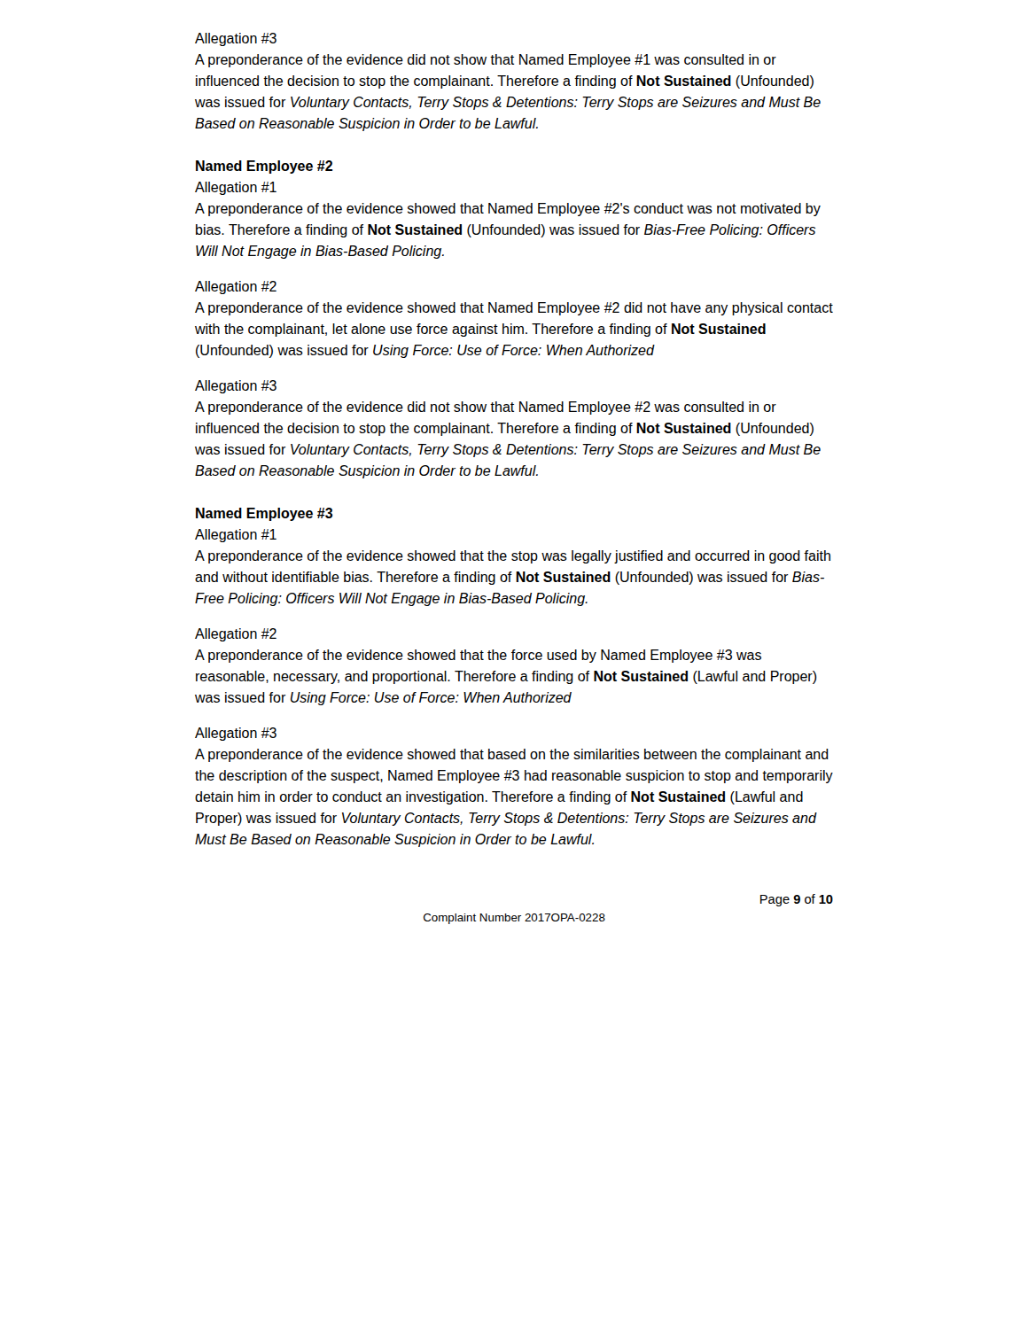Allegation #3
A preponderance of the evidence did not show that Named Employee #1 was consulted in or influenced the decision to stop the complainant. Therefore a finding of Not Sustained (Unfounded) was issued for Voluntary Contacts, Terry Stops & Detentions: Terry Stops are Seizures and Must Be Based on Reasonable Suspicion in Order to be Lawful.
Named Employee #2
Allegation #1
A preponderance of the evidence showed that Named Employee #2's conduct was not motivated by bias. Therefore a finding of Not Sustained (Unfounded) was issued for Bias-Free Policing: Officers Will Not Engage in Bias-Based Policing.
Allegation #2
A preponderance of the evidence showed that Named Employee #2 did not have any physical contact with the complainant, let alone use force against him. Therefore a finding of Not Sustained (Unfounded) was issued for Using Force: Use of Force: When Authorized
Allegation #3
A preponderance of the evidence did not show that Named Employee #2 was consulted in or influenced the decision to stop the complainant. Therefore a finding of Not Sustained (Unfounded) was issued for Voluntary Contacts, Terry Stops & Detentions: Terry Stops are Seizures and Must Be Based on Reasonable Suspicion in Order to be Lawful.
Named Employee #3
Allegation #1
A preponderance of the evidence showed that the stop was legally justified and occurred in good faith and without identifiable bias. Therefore a finding of Not Sustained (Unfounded) was issued for Bias-Free Policing: Officers Will Not Engage in Bias-Based Policing.
Allegation #2
A preponderance of the evidence showed that the force used by Named Employee #3 was reasonable, necessary, and proportional. Therefore a finding of Not Sustained (Lawful and Proper) was issued for Using Force: Use of Force: When Authorized
Allegation #3
A preponderance of the evidence showed that based on the similarities between the complainant and the description of the suspect, Named Employee #3 had reasonable suspicion to stop and temporarily detain him in order to conduct an investigation. Therefore a finding of Not Sustained (Lawful and Proper) was issued for Voluntary Contacts, Terry Stops & Detentions: Terry Stops are Seizures and Must Be Based on Reasonable Suspicion in Order to be Lawful.
Page 9 of 10
Complaint Number 2017OPA-0228